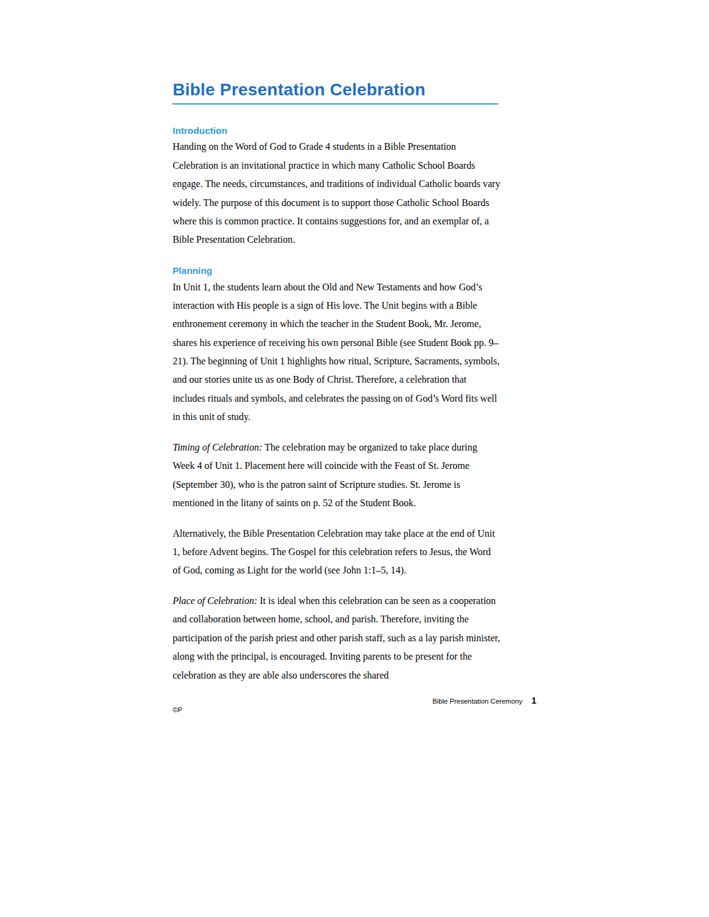Bible Presentation Celebration
Introduction
Handing on the Word of God to Grade 4 students in a Bible Presentation Celebration is an invitational practice in which many Catholic School Boards engage. The needs, circumstances, and traditions of individual Catholic boards vary widely. The purpose of this document is to support those Catholic School Boards where this is common practice. It contains suggestions for, and an exemplar of, a Bible Presentation Celebration.
Planning
In Unit 1, the students learn about the Old and New Testaments and how God’s interaction with His people is a sign of His love. The Unit begins with a Bible enthronement ceremony in which the teacher in the Student Book, Mr. Jerome, shares his experience of receiving his own personal Bible (see Student Book pp. 9–21). The beginning of Unit 1 highlights how ritual, Scripture, Sacraments, symbols, and our stories unite us as one Body of Christ. Therefore, a celebration that includes rituals and symbols, and celebrates the passing on of God’s Word fits well in this unit of study.
Timing of Celebration: The celebration may be organized to take place during Week 4 of Unit 1. Placement here will coincide with the Feast of St. Jerome (September 30), who is the patron saint of Scripture studies. St. Jerome is mentioned in the litany of saints on p. 52 of the Student Book.
Alternatively, the Bible Presentation Celebration may take place at the end of Unit 1, before Advent begins. The Gospel for this celebration refers to Jesus, the Word of God, coming as Light for the world (see John 1:1–5, 14).
Place of Celebration: It is ideal when this celebration can be seen as a cooperation and collaboration between home, school, and parish. Therefore, inviting the participation of the parish priest and other parish staff, such as a lay parish minister, along with the principal, is encouraged. Inviting parents to be present for the celebration as they are able also underscores the shared
©P
Bible Presentation Ceremony 1